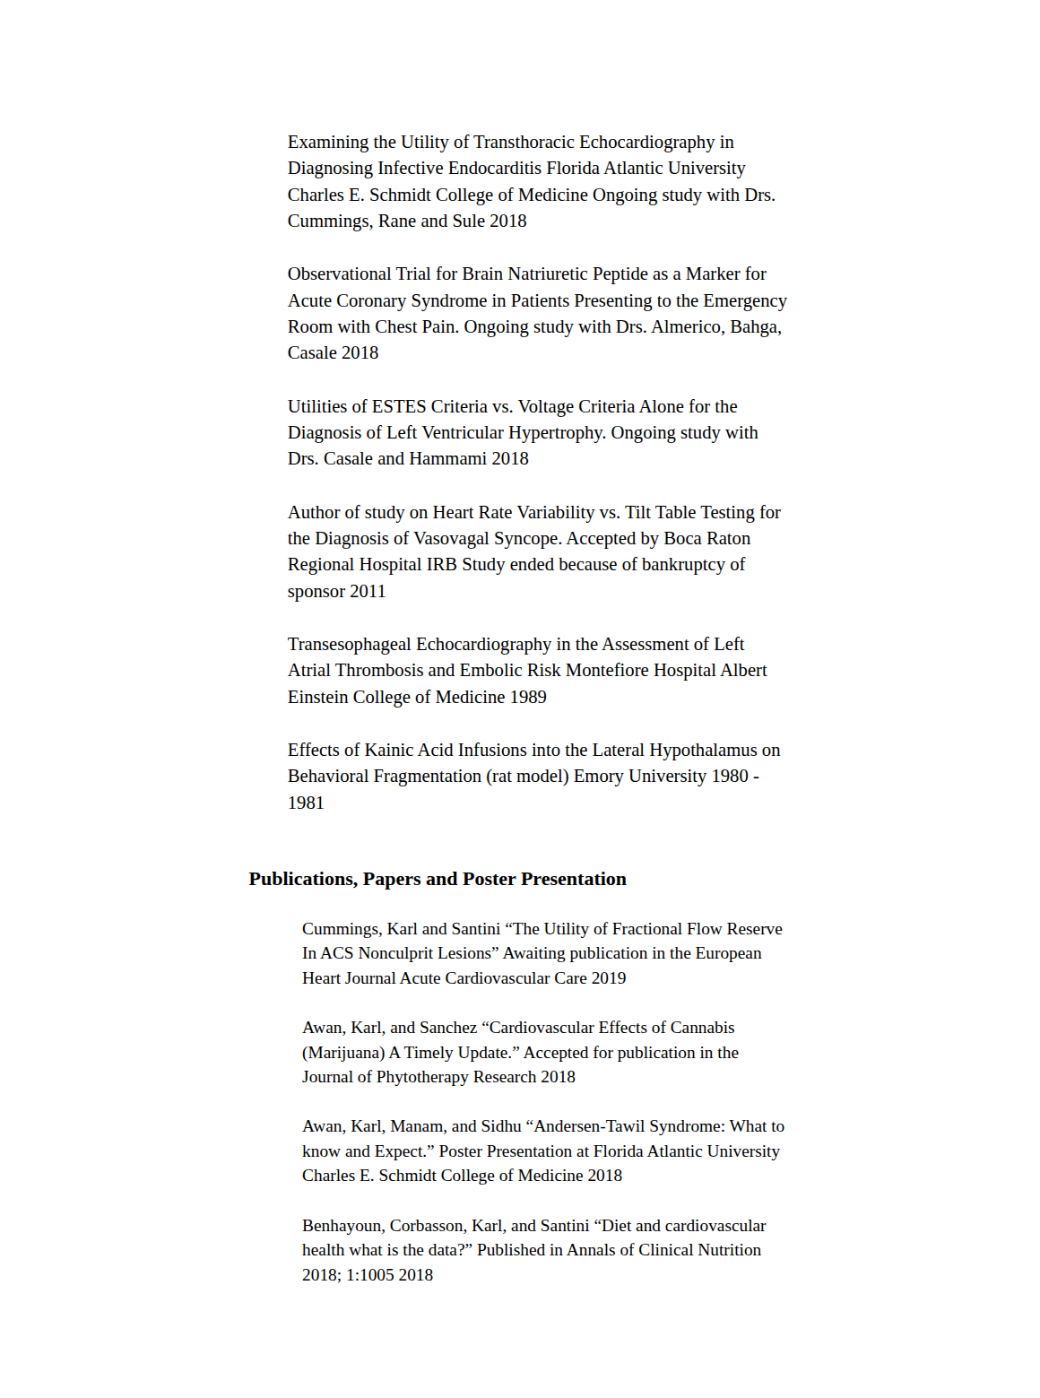Examining the Utility of Transthoracic Echocardiography in Diagnosing Infective Endocarditis Florida Atlantic University Charles E. Schmidt College of Medicine Ongoing study with Drs. Cummings, Rane and Sule 2018
Observational Trial for Brain Natriuretic Peptide as a Marker for Acute Coronary Syndrome in Patients Presenting to the Emergency Room with Chest Pain. Ongoing study with Drs. Almerico, Bahga, Casale 2018
Utilities of ESTES Criteria vs. Voltage Criteria Alone for the Diagnosis of Left Ventricular Hypertrophy. Ongoing study with Drs. Casale and Hammami 2018
Author of study on Heart Rate Variability vs. Tilt Table Testing for the Diagnosis of Vasovagal Syncope. Accepted by Boca Raton Regional Hospital IRB Study ended because of bankruptcy of sponsor 2011
Transesophageal Echocardiography in the Assessment of Left Atrial Thrombosis and Embolic Risk Montefiore Hospital Albert Einstein College of Medicine 1989
Effects of Kainic Acid Infusions into the Lateral Hypothalamus on Behavioral Fragmentation (rat model) Emory University 1980 - 1981
Publications, Papers and Poster Presentation
Cummings, Karl and Santini “The Utility of Fractional Flow Reserve In ACS Nonculprit Lesions” Awaiting publication in the European Heart Journal Acute Cardiovascular Care 2019
Awan, Karl, and Sanchez “Cardiovascular Effects of Cannabis (Marijuana) A Timely Update.” Accepted for publication in the Journal of Phytotherapy Research 2018
Awan, Karl, Manam, and Sidhu “Andersen-Tawil Syndrome: What to know and Expect.” Poster Presentation at Florida Atlantic University Charles E. Schmidt College of Medicine 2018
Benhayoun, Corbasson, Karl, and Santini “Diet and cardiovascular health what is the data?” Published in Annals of Clinical Nutrition 2018; 1:1005 2018